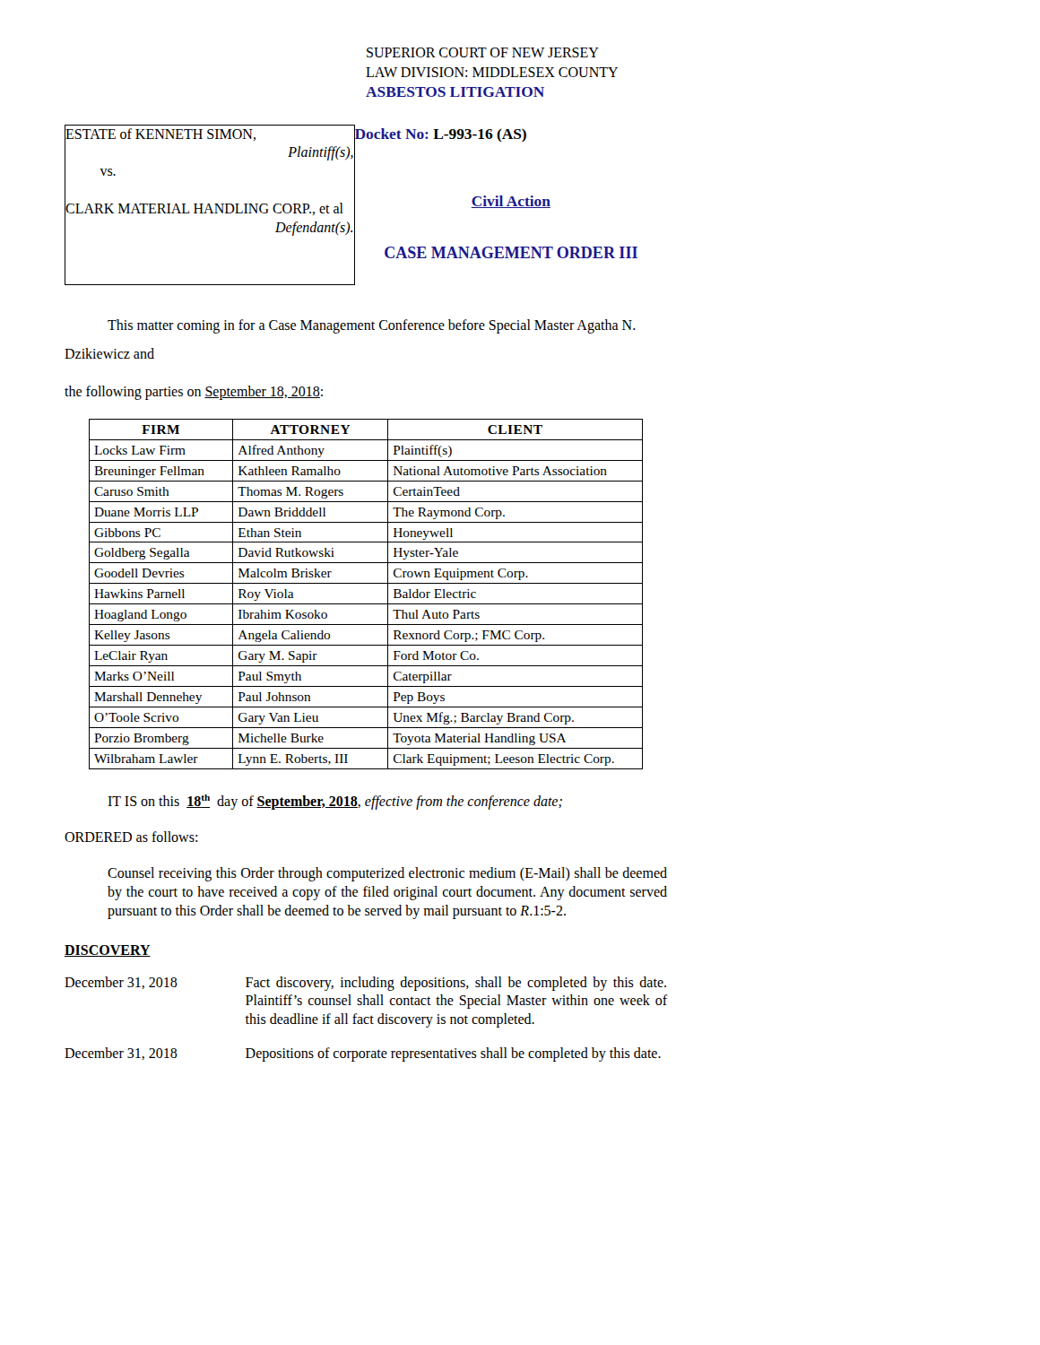SUPERIOR COURT OF NEW JERSEY
LAW DIVISION: MIDDLESEX COUNTY
ASBESTOS LITIGATION
| ESTATE of KENNETH SIMON, Plaintiff(s), vs. CLARK MATERIAL HANDLING CORP., et al Defendant(s). | Docket No: L-993-16 (AS) Civil Action CASE MANAGEMENT ORDER III |
This matter coming in for a Case Management Conference before Special Master Agatha N. Dzikiewicz and
the following parties on September 18, 2018:
| FIRM | ATTORNEY | CLIENT |
| --- | --- | --- |
| Locks Law Firm | Alfred Anthony | Plaintiff(s) |
| Breuninger Fellman | Kathleen Ramalho | National Automotive Parts Association |
| Caruso Smith | Thomas M. Rogers | CertainTeed |
| Duane Morris LLP | Dawn Bridddell | The Raymond Corp. |
| Gibbons PC | Ethan Stein | Honeywell |
| Goldberg Segalla | David Rutkowski | Hyster-Yale |
| Goodell Devries | Malcolm Brisker | Crown Equipment Corp. |
| Hawkins Parnell | Roy Viola | Baldor Electric |
| Hoagland Longo | Ibrahim Kosoko | Thul Auto Parts |
| Kelley Jasons | Angela Caliendo | Rexnord Corp.; FMC Corp. |
| LeClair Ryan | Gary M. Sapir | Ford Motor Co. |
| Marks O’Neill | Paul Smyth | Caterpillar |
| Marshall Dennehey | Paul Johnson | Pep Boys |
| O’Toole Scrivo | Gary Van Lieu | Unex Mfg.; Barclay Brand Corp. |
| Porzio Bromberg | Michelle Burke | Toyota Material Handling USA |
| Wilbraham Lawler | Lynn E. Roberts, III | Clark Equipment; Leeson Electric Corp. |
IT IS on this 18th day of September, 2018, effective from the conference date;
ORDERED as follows:
Counsel receiving this Order through computerized electronic medium (E-Mail) shall be deemed by the court to have received a copy of the filed original court document. Any document served pursuant to this Order shall be deemed to be served by mail pursuant to R.1:5-2.
DISCOVERY
| December 31, 2018 | Fact discovery, including depositions, shall be completed by this date. Plaintiff’s counsel shall contact the Special Master within one week of this deadline if all fact discovery is not completed. |
| December 31, 2018 | Depositions of corporate representatives shall be completed by this date. |